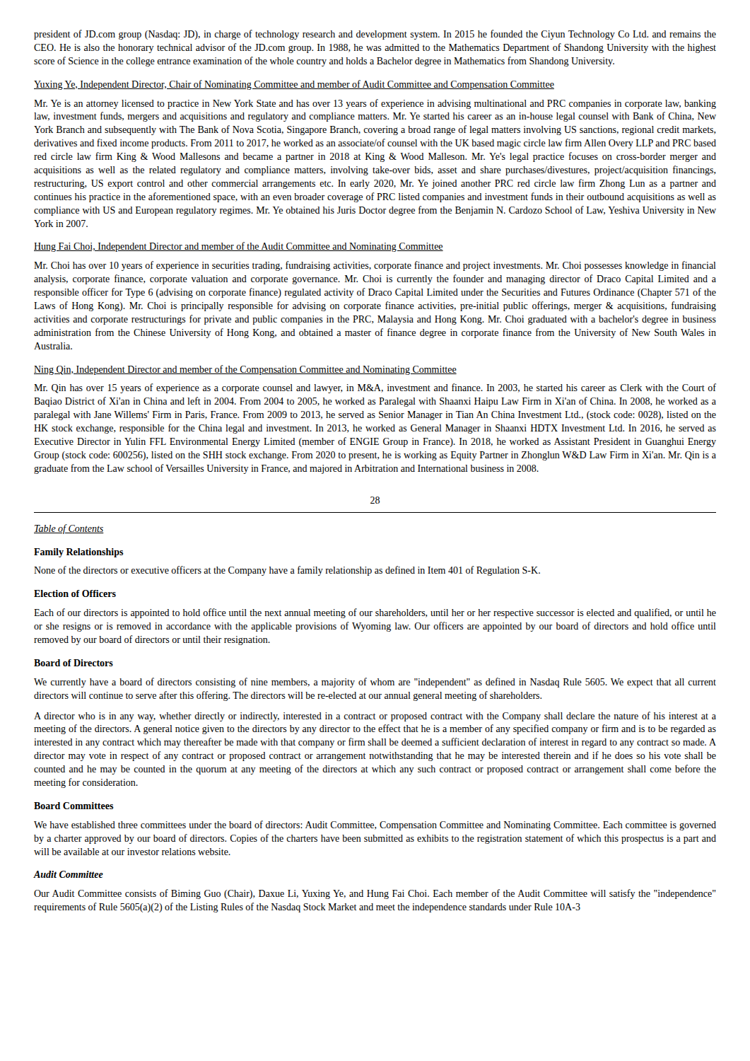president of JD.com group (Nasdaq: JD), in charge of technology research and development system. In 2015 he founded the Ciyun Technology Co Ltd. and remains the CEO. He is also the honorary technical advisor of the JD.com group. In 1988, he was admitted to the Mathematics Department of Shandong University with the highest score of Science in the college entrance examination of the whole country and holds a Bachelor degree in Mathematics from Shandong University.
Yuxing Ye, Independent Director, Chair of Nominating Committee and member of Audit Committee and Compensation Committee
Mr. Ye is an attorney licensed to practice in New York State and has over 13 years of experience in advising multinational and PRC companies in corporate law, banking law, investment funds, mergers and acquisitions and regulatory and compliance matters. Mr. Ye started his career as an in-house legal counsel with Bank of China, New York Branch and subsequently with The Bank of Nova Scotia, Singapore Branch, covering a broad range of legal matters involving US sanctions, regional credit markets, derivatives and fixed income products. From 2011 to 2017, he worked as an associate/of counsel with the UK based magic circle law firm Allen Overy LLP and PRC based red circle law firm King & Wood Mallesons and became a partner in 2018 at King & Wood Malleson. Mr. Ye's legal practice focuses on cross-border merger and acquisitions as well as the related regulatory and compliance matters, involving take-over bids, asset and share purchases/divestures, project/acquisition financings, restructuring, US export control and other commercial arrangements etc. In early 2020, Mr. Ye joined another PRC red circle law firm Zhong Lun as a partner and continues his practice in the aforementioned space, with an even broader coverage of PRC listed companies and investment funds in their outbound acquisitions as well as compliance with US and European regulatory regimes. Mr. Ye obtained his Juris Doctor degree from the Benjamin N. Cardozo School of Law, Yeshiva University in New York in 2007.
Hung Fai Choi, Independent Director and member of the Audit Committee and Nominating Committee
Mr. Choi has over 10 years of experience in securities trading, fundraising activities, corporate finance and project investments. Mr. Choi possesses knowledge in financial analysis, corporate finance, corporate valuation and corporate governance. Mr. Choi is currently the founder and managing director of Draco Capital Limited and a responsible officer for Type 6 (advising on corporate finance) regulated activity of Draco Capital Limited under the Securities and Futures Ordinance (Chapter 571 of the Laws of Hong Kong). Mr. Choi is principally responsible for advising on corporate finance activities, pre-initial public offerings, merger & acquisitions, fundraising activities and corporate restructurings for private and public companies in the PRC, Malaysia and Hong Kong. Mr. Choi graduated with a bachelor's degree in business administration from the Chinese University of Hong Kong, and obtained a master of finance degree in corporate finance from the University of New South Wales in Australia.
Ning Qin, Independent Director and member of the Compensation Committee and Nominating Committee
Mr. Qin has over 15 years of experience as a corporate counsel and lawyer, in M&A, investment and finance. In 2003, he started his career as Clerk with the Court of Baqiao District of Xi'an in China and left in 2004. From 2004 to 2005, he worked as Paralegal with Shaanxi Haipu Law Firm in Xi'an of China. In 2008, he worked as a paralegal with Jane Willems' Firm in Paris, France. From 2009 to 2013, he served as Senior Manager in Tian An China Investment Ltd., (stock code: 0028), listed on the HK stock exchange, responsible for the China legal and investment. In 2013, he worked as General Manager in Shaanxi HDTX Investment Ltd. In 2016, he served as Executive Director in Yulin FFL Environmental Energy Limited (member of ENGIE Group in France). In 2018, he worked as Assistant President in Guanghui Energy Group (stock code: 600256), listed on the SHH stock exchange. From 2020 to present, he is working as Equity Partner in Zhonglun W&D Law Firm in Xi'an. Mr. Qin is a graduate from the Law school of Versailles University in France, and majored in Arbitration and International business in 2008.
28
Table of Contents
Family Relationships
None of the directors or executive officers at the Company have a family relationship as defined in Item 401 of Regulation S-K.
Election of Officers
Each of our directors is appointed to hold office until the next annual meeting of our shareholders, until her or her respective successor is elected and qualified, or until he or she resigns or is removed in accordance with the applicable provisions of Wyoming law. Our officers are appointed by our board of directors and hold office until removed by our board of directors or until their resignation.
Board of Directors
We currently have a board of directors consisting of nine members, a majority of whom are "independent" as defined in Nasdaq Rule 5605. We expect that all current directors will continue to serve after this offering. The directors will be re-elected at our annual general meeting of shareholders.
A director who is in any way, whether directly or indirectly, interested in a contract or proposed contract with the Company shall declare the nature of his interest at a meeting of the directors. A general notice given to the directors by any director to the effect that he is a member of any specified company or firm and is to be regarded as interested in any contract which may thereafter be made with that company or firm shall be deemed a sufficient declaration of interest in regard to any contract so made. A director may vote in respect of any contract or proposed contract or arrangement notwithstanding that he may be interested therein and if he does so his vote shall be counted and he may be counted in the quorum at any meeting of the directors at which any such contract or proposed contract or arrangement shall come before the meeting for consideration.
Board Committees
We have established three committees under the board of directors: Audit Committee, Compensation Committee and Nominating Committee. Each committee is governed by a charter approved by our board of directors. Copies of the charters have been submitted as exhibits to the registration statement of which this prospectus is a part and will be available at our investor relations website.
Audit Committee
Our Audit Committee consists of Biming Guo (Chair), Daxue Li, Yuxing Ye, and Hung Fai Choi. Each member of the Audit Committee will satisfy the "independence" requirements of Rule 5605(a)(2) of the Listing Rules of the Nasdaq Stock Market and meet the independence standards under Rule 10A-3